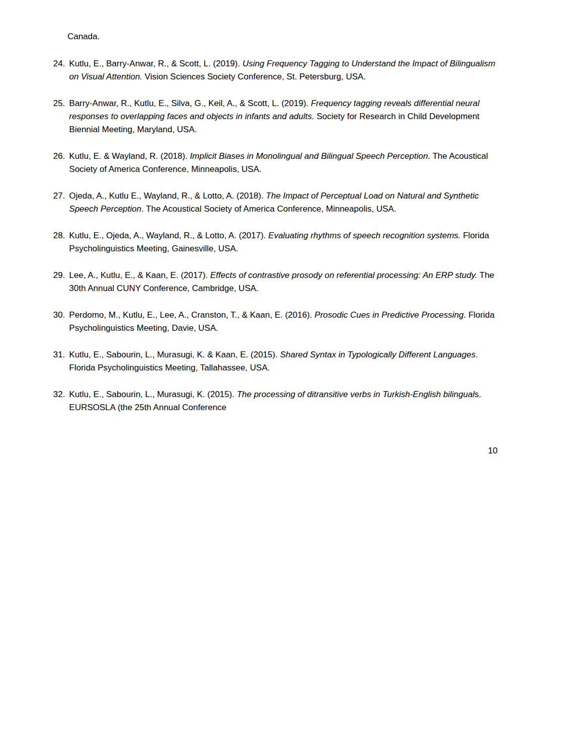Canada.
Kutlu, E., Barry-Anwar, R., & Scott, L. (2019). Using Frequency Tagging to Understand the Impact of Bilingualism on Visual Attention. Vision Sciences Society Conference, St. Petersburg, USA.
Barry-Anwar, R., Kutlu, E., Silva, G., Keil, A., & Scott, L. (2019). Frequency tagging reveals differential neural responses to overlapping faces and objects in infants and adults. Society for Research in Child Development Biennial Meeting, Maryland, USA.
Kutlu, E. & Wayland, R. (2018). Implicit Biases in Monolingual and Bilingual Speech Perception. The Acoustical Society of America Conference, Minneapolis, USA.
Ojeda, A., Kutlu E., Wayland, R., & Lotto, A. (2018). The Impact of Perceptual Load on Natural and Synthetic Speech Perception. The Acoustical Society of America Conference, Minneapolis, USA.
Kutlu, E., Ojeda, A., Wayland, R., & Lotto, A. (2017). Evaluating rhythms of speech recognition systems. Florida Psycholinguistics Meeting, Gainesville, USA.
Lee, A., Kutlu, E., & Kaan, E. (2017). Effects of contrastive prosody on referential processing: An ERP study. The 30th Annual CUNY Conference, Cambridge, USA.
Perdomo, M., Kutlu, E., Lee, A., Cranston, T., & Kaan, E. (2016). Prosodic Cues in Predictive Processing. Florida Psycholinguistics Meeting, Davie, USA.
Kutlu, E., Sabourin, L., Murasugi, K. & Kaan, E. (2015). Shared Syntax in Typologically Different Languages. Florida Psycholinguistics Meeting, Tallahassee, USA.
Kutlu, E., Sabourin, L., Murasugi, K. (2015). The processing of ditransitive verbs in Turkish-English bilinguals. EURSOSLA (the 25th Annual Conference
10